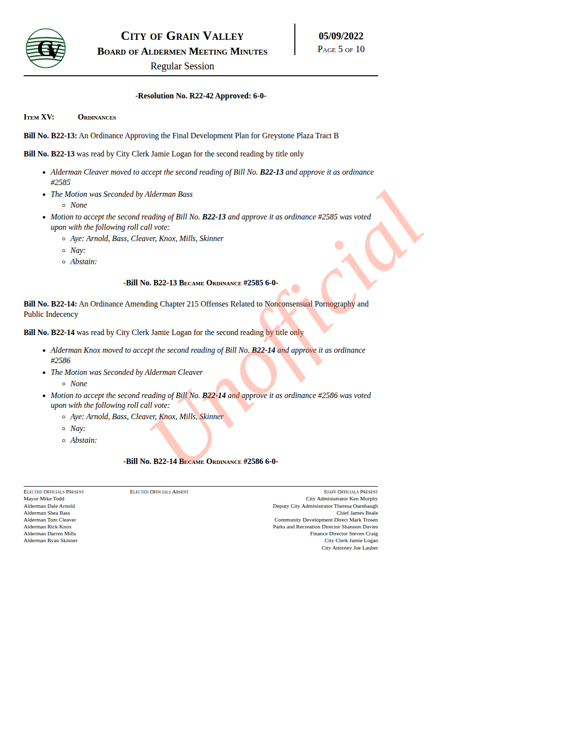Unofficial
G V
City of Grain Valley
Board of Aldermen Meeting Minutes
Regular Session
05/09/2022
Page 5 of 10
-Resolution No. R22-42 Approved: 6-0-
Item XV: Ordinances
Bill No. B22-13: An Ordinance Approving the Final Development Plan for Greystone Plaza Tract B
Bill No. B22-13 was read by City Clerk Jamie Logan for the second reading by title only
Alderman Cleaver moved to accept the second reading of Bill No. B22-13 and approve it as ordinance #2585
The Motion was Seconded by Alderman Bass
None
Motion to accept the second reading of Bill No. B22-13 and approve it as ordinance #2585 was voted upon with the following roll call vote:
Aye: Arnold, Bass, Cleaver, Knox, Mills, Skinner
Nay:
Abstain:
-Bill No. B22-13 Became Ordinance #2585 6-0-
Bill No. B22-14: An Ordinance Amending Chapter 215 Offenses Related to Nonconsensual Pornography and Public Indecency
Bill No. B22-14 was read by City Clerk Jamie Logan for the second reading by title only
Alderman Knox moved to accept the second reading of Bill No. B22-14 and approve it as ordinance #2586
The Motion was Seconded by Alderman Cleaver
None
Motion to accept the second reading of Bill No. B22-14 and approve it as ordinance #2586 was voted upon with the following roll call vote:
Aye: Arnold, Bass, Cleaver, Knox, Mills, Skinner
Nay:
Abstain:
-Bill No. B22-14 Became Ordinance #2586 6-0-
Elected Officials Present
Mayor Mike Todd
Alderman Dale Arnold
Alderman Shea Bass
Alderman Tom Cleaver
Alderman Rick Knox
Alderman Darren Mills
Alderman Ryan Skinner
Elected Officials Absent
Staff Officials Present
City Administrator Ken Murphy
Deputy City Administrator Theresa Osenbaugh
Chief James Beale
Community Development Direct Mark Trosen
Parks and Recreation Director Shannon Davies
Finance Director Steven Craig
City Clerk Jamie Logan
City Attorney Joe Lauber